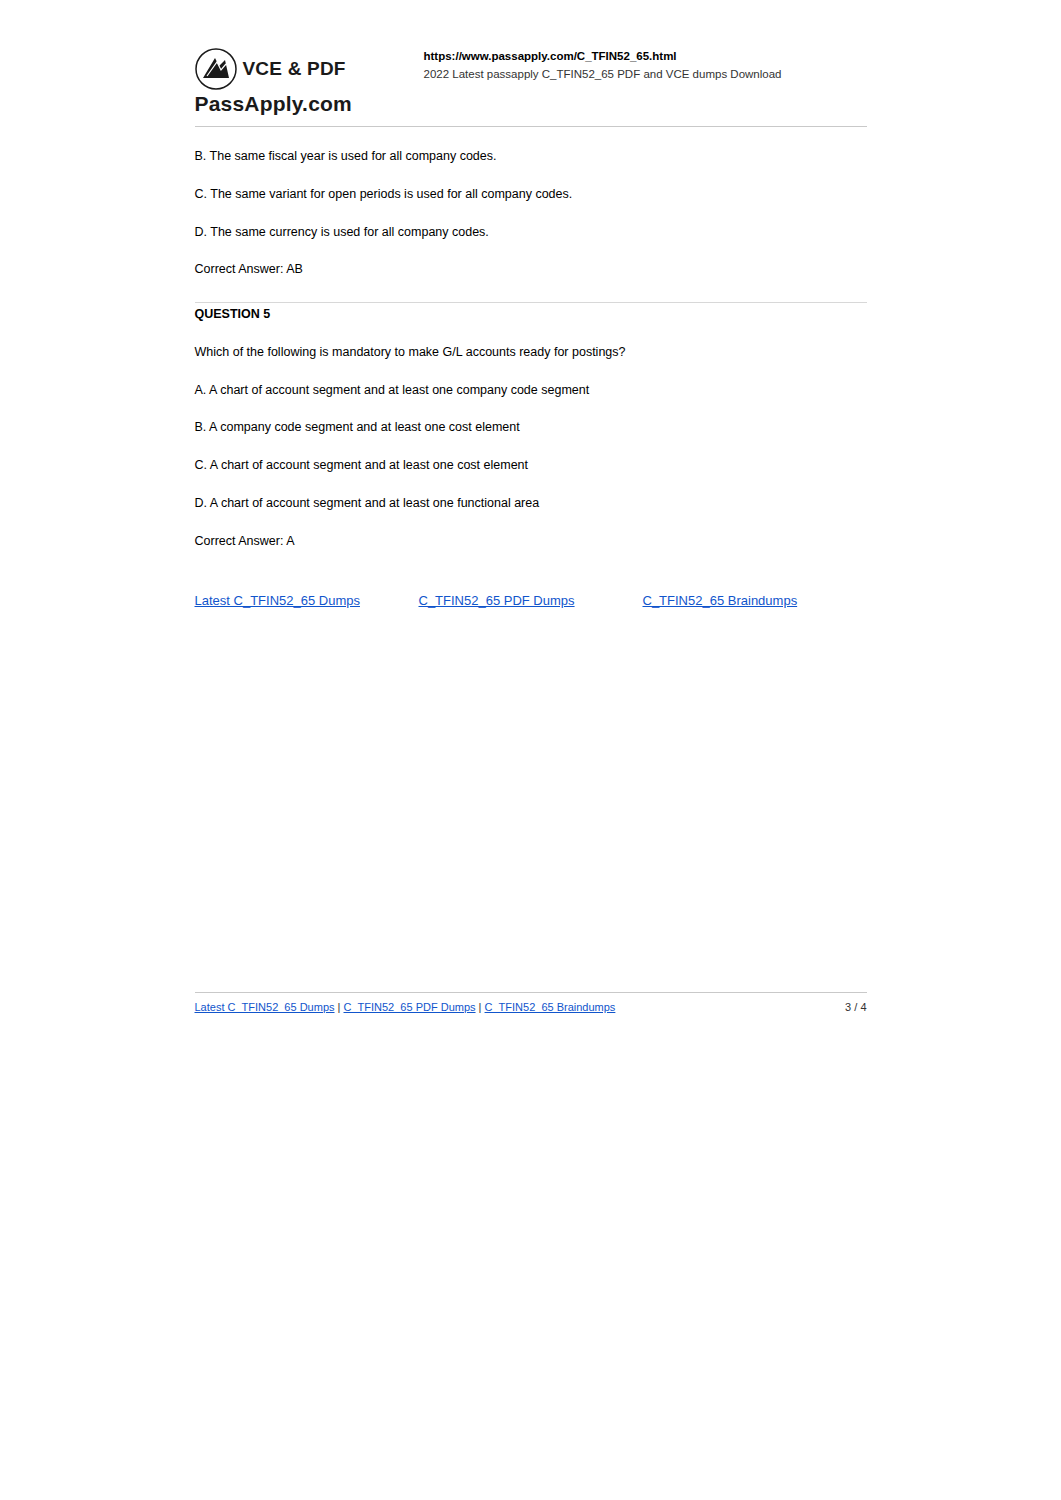VCE & PDF
PassApply.com
https://www.passapply.com/C_TFIN52_65.html
2022 Latest passapply C_TFIN52_65 PDF and VCE dumps Download
B. The same fiscal year is used for all company codes.
C. The same variant for open periods is used for all company codes.
D. The same currency is used for all company codes.
Correct Answer: AB
QUESTION 5
Which of the following is mandatory to make G/L accounts ready for postings?
A. A chart of account segment and at least one company code segment
B. A company code segment and at least one cost element
C. A chart of account segment and at least one cost element
D. A chart of account segment and at least one functional area
Correct Answer: A
Latest C_TFIN52_65 Dumps
C_TFIN52_65 PDF Dumps
C_TFIN52_65 Braindumps
Latest C_TFIN52_65 Dumps | C_TFIN52_65 PDF Dumps | C_TFIN52_65 Braindumps
3 / 4